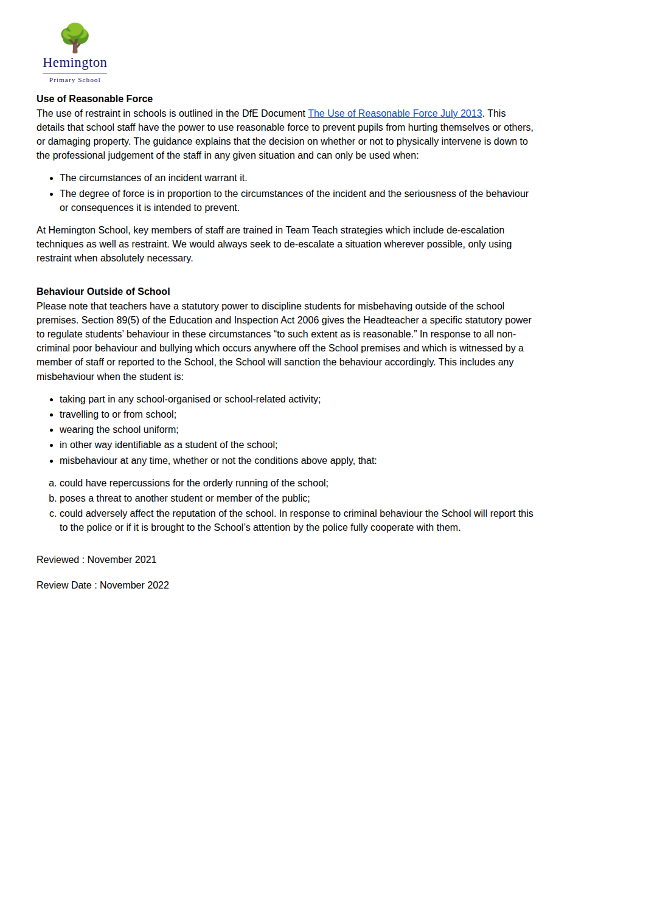🌳
Hemington
Primary School
Use of Reasonable Force
The use of restraint in schools is outlined in the DfE Document The Use of Reasonable Force July 2013. This details that school staff have the power to use reasonable force to prevent pupils from hurting themselves or others, or damaging property. The guidance explains that the decision on whether or not to physically intervene is down to the professional judgement of the staff in any given situation and can only be used when:
The circumstances of an incident warrant it.
The degree of force is in proportion to the circumstances of the incident and the seriousness of the behaviour or consequences it is intended to prevent.
At Hemington School, key members of staff are trained in Team Teach strategies which include de-escalation techniques as well as restraint. We would always seek to de-escalate a situation wherever possible, only using restraint when absolutely necessary.
Behaviour Outside of School
Please note that teachers have a statutory power to discipline students for misbehaving outside of the school premises. Section 89(5) of the Education and Inspection Act 2006 gives the Headteacher a specific statutory power to regulate students’ behaviour in these circumstances “to such extent as is reasonable.” In response to all non-criminal poor behaviour and bullying which occurs anywhere off the School premises and which is witnessed by a member of staff or reported to the School, the School will sanction the behaviour accordingly. This includes any misbehaviour when the student is:
taking part in any school-organised or school-related activity;
travelling to or from school;
wearing the school uniform;
in other way identifiable as a student of the school;
misbehaviour at any time, whether or not the conditions above apply, that:
could have repercussions for the orderly running of the school;
poses a threat to another student or member of the public;
could adversely affect the reputation of the school. In response to criminal behaviour the School will report this to the police or if it is brought to the School’s attention by the police fully cooperate with them.
Reviewed : November 2021
Review Date : November 2022